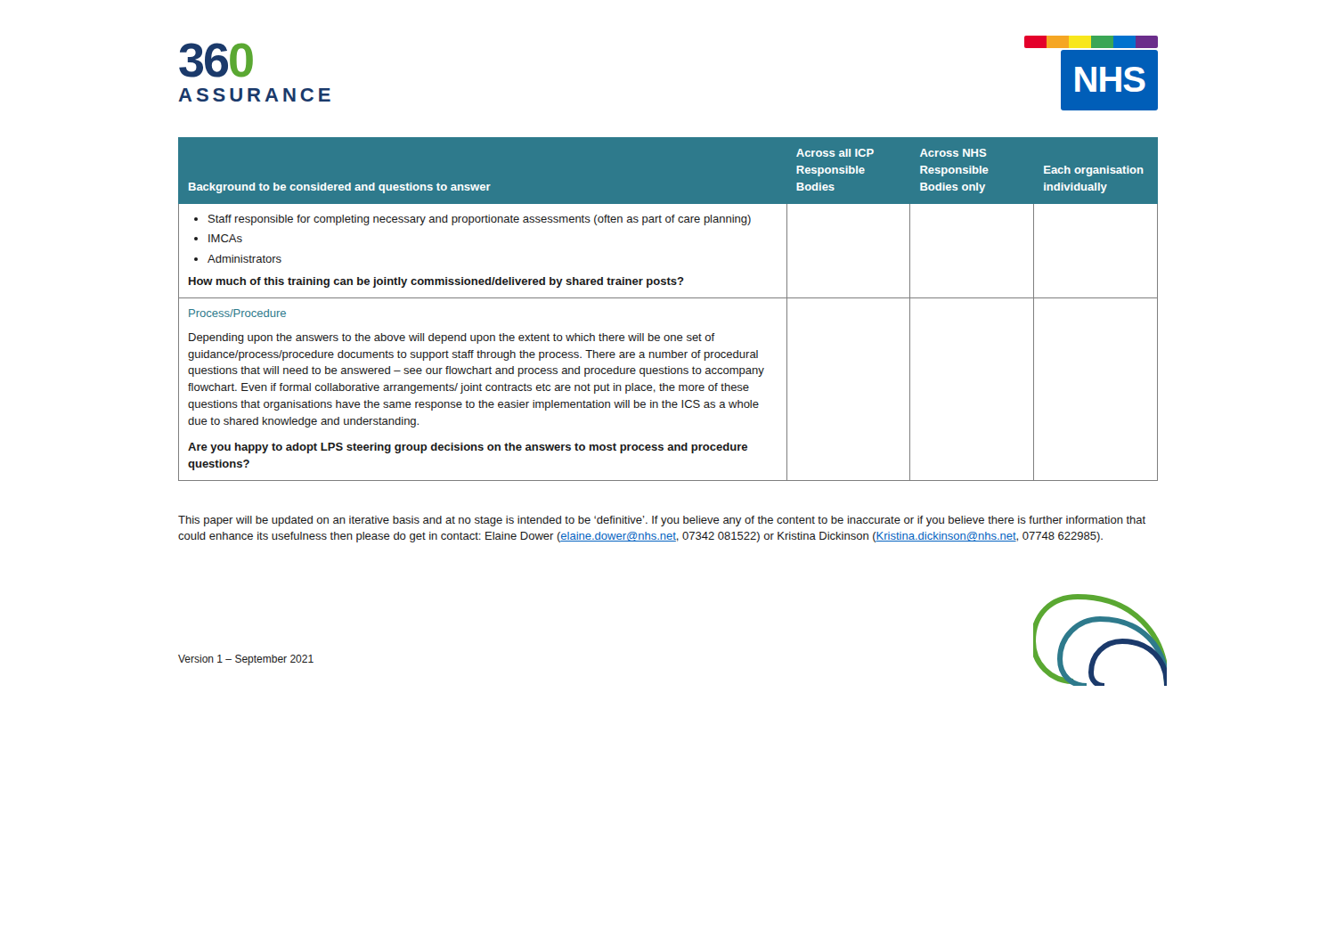360
ASSURANCE
NHS
| Background to be considered and questions to answer | Across all ICP Responsible Bodies | Across NHS Responsible Bodies only | Each organisation individually |
| --- | --- | --- | --- |
| Staff responsible for completing necessary and proportionate assessments (often as part of care planning) IMCAs Administrators How much of this training can be jointly commissioned/delivered by shared trainer posts? | | | |
| Process/Procedure Depending upon the answers to the above will depend upon the extent to which there will be one set of guidance/process/procedure documents to support staff through the process. There are a number of procedural questions that will need to be answered – see our flowchart and process and procedure questions to accompany flowchart. Even if formal collaborative arrangements/ joint contracts etc are not put in place, the more of these questions that organisations have the same response to the easier implementation will be in the ICS as a whole due to shared knowledge and understanding. Are you happy to adopt LPS steering group decisions on the answers to most process and procedure questions? | | | |
This paper will be updated on an iterative basis and at no stage is intended to be ‘definitive’. If you believe any of the content to be inaccurate or if you believe there is further information that could enhance its usefulness then please do get in contact: Elaine Dower (elaine.dower@nhs.net, 07342 081522) or Kristina Dickinson (Kristina.dickinson@nhs.net, 07748 622985).
Version 1 – September 2021